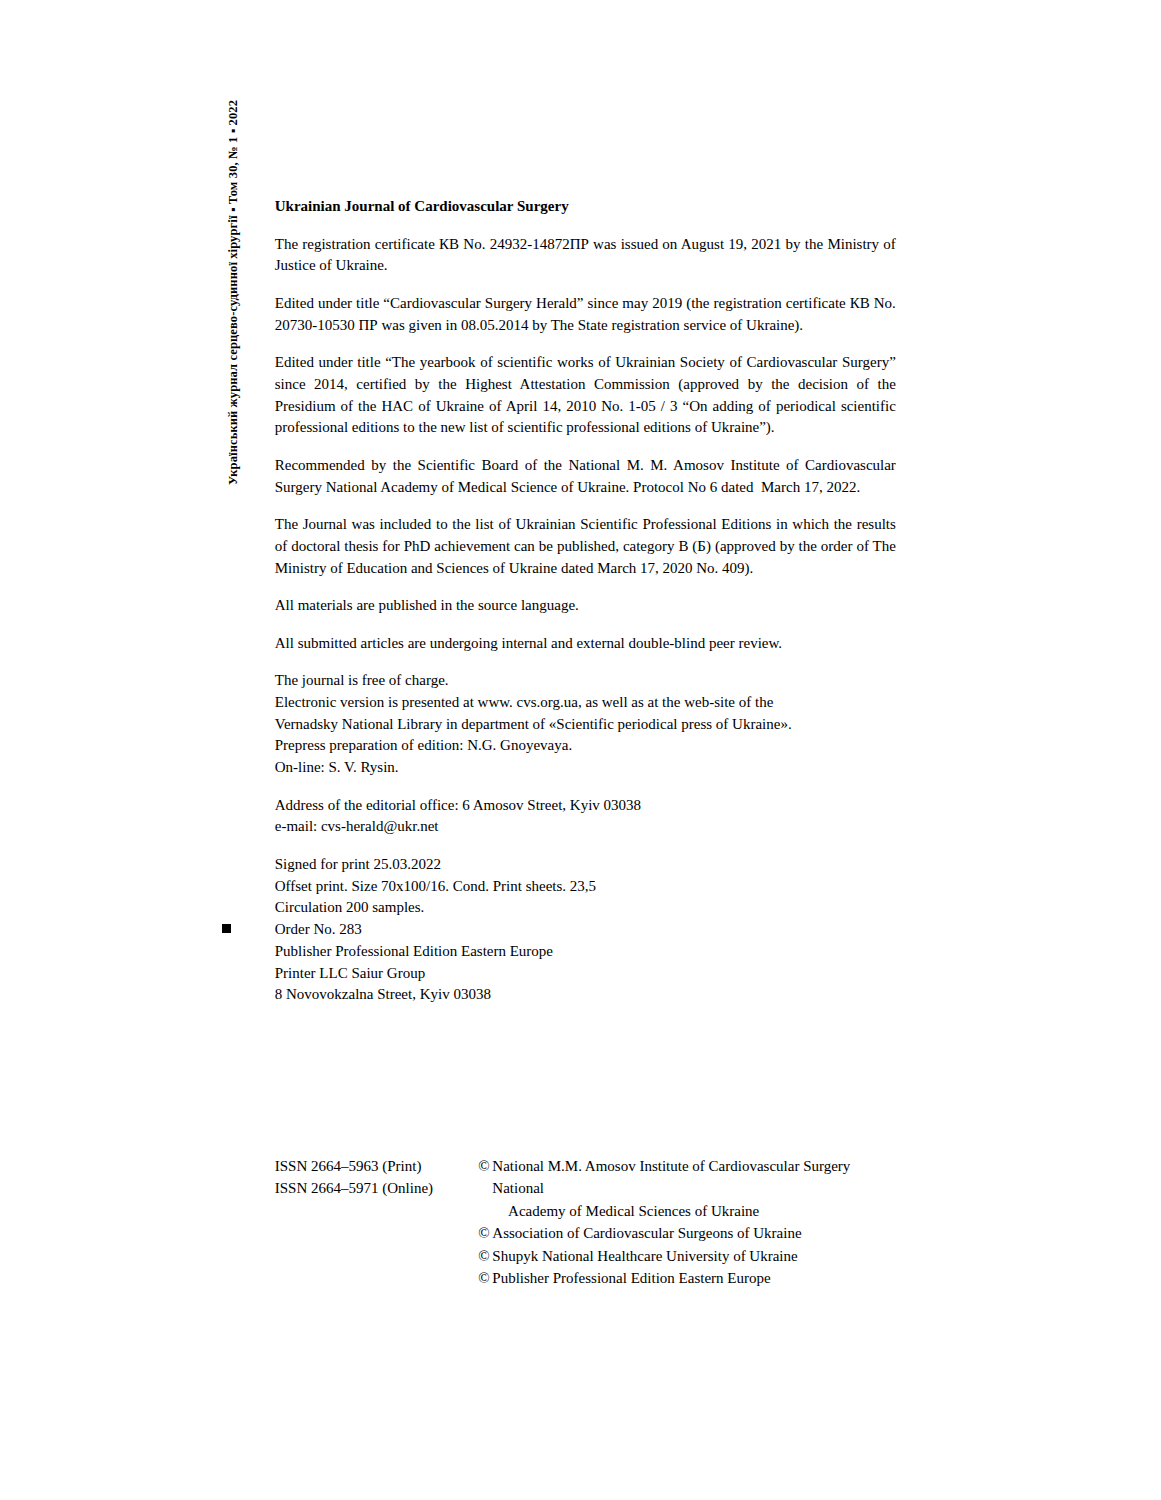Український журнал серцево-судинної хірургії▪Том 30, № 1▪2022
Ukrainian Journal of Cardiovascular Surgery
The registration certificate КВ No. 24932-14872ПР was issued on August 19, 2021 by the Ministry of Justice of Ukraine.
Edited under title “Cardiovascular Surgery Herald” since may 2019 (the registration certificate КВ No. 20730-10530 ПР was given in 08.05.2014 by The State registration service of Ukraine).
Edited under title “The yearbook of scientific works of Ukrainian Society of Cardiovascular Surgery” since 2014, certified by the Highest Attestation Commission (approved by the decision of the Presidium of the HAC of Ukraine of April 14, 2010 No. 1-05 / 3 “On adding of periodical scientific professional editions to the new list of scientific professional editions of Ukraine”).
Recommended by the Scientific Board of the National M. M. Amosov Institute of Cardiovascular Surgery National Academy of Medical Science of Ukraine. Protocol No 6 dated March 17, 2022.
The Journal was included to the list of Ukrainian Scientific Professional Editions in which the results of doctoral thesis for PhD achievement can be published, category В (Б) (approved by the order of The Ministry of Education and Sciences of Ukraine dated March 17, 2020 No. 409).
All materials are published in the source language.
All submitted articles are undergoing internal and external double-blind peer review.
The journal is free of charge.
Electronic version is presented at www. cvs.org.ua, as well as at the web-site of the
Vernadsky National Library in department of «Scientific periodical press of Ukraine».
Prepress preparation of edition: N.G. Gnoyevaya.
On-line: S. V. Rysin.
Address of the editorial office: 6 Amosov Street, Kyiv 03038
e-mail: cvs-herald@ukr.net
Signed for print 25.03.2022
Offset print. Size 70x100/16. Cond. Print sheets. 23,5
Circulation 200 samples.
Order No. 283
Publisher Professional Edition Eastern Europe
Printer LLC Saiur Group
8 Novovokzalna Street, Kyiv 03038
ISSN 2664–5963 (Print)
ISSN 2664–5971 (Online)
© National M.M. Amosov Institute of Cardiovascular Surgery National Academy of Medical Sciences of Ukraine
© Association of Cardiovascular Surgeons of Ukraine
© Shupyk National Healthcare University of Ukraine
© Publisher Professional Edition Eastern Europe